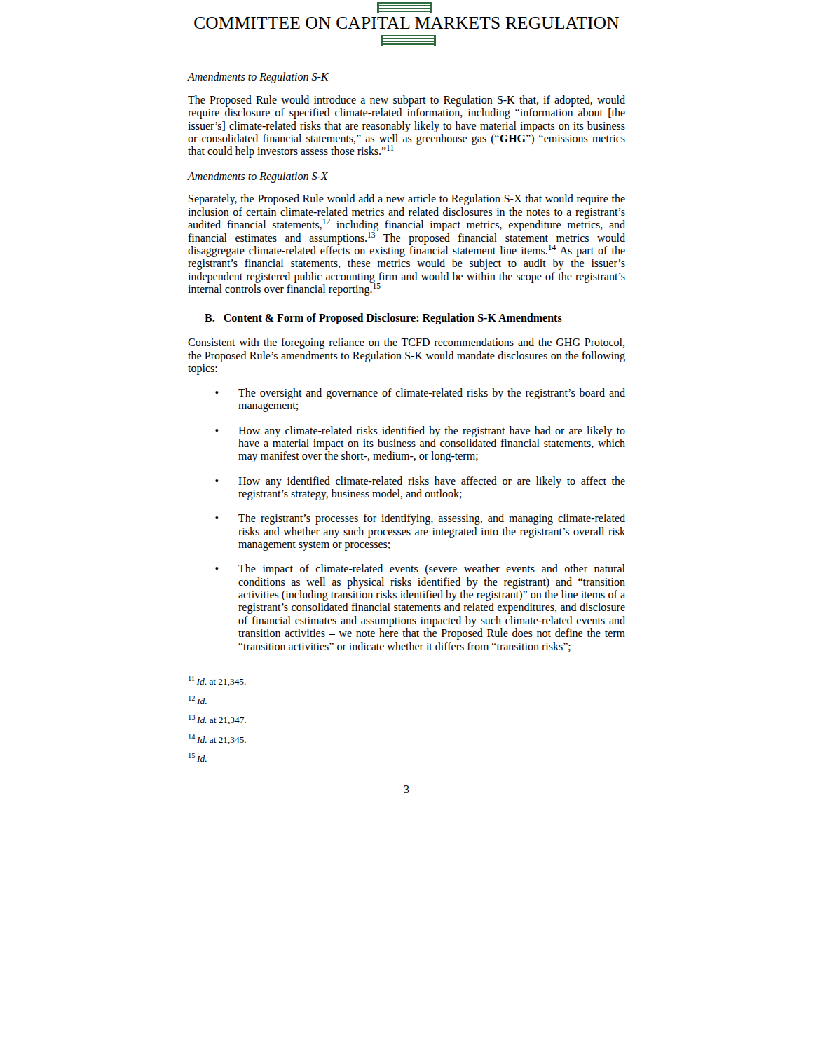COMMITTEE ON CAPITAL MARKETS REGULATION
Amendments to Regulation S-K
The Proposed Rule would introduce a new subpart to Regulation S-K that, if adopted, would require disclosure of specified climate-related information, including “information about [the issuer’s] climate-related risks that are reasonably likely to have material impacts on its business or consolidated financial statements,” as well as greenhouse gas (“GHG”) “emissions metrics that could help investors assess those risks.”11
Amendments to Regulation S-X
Separately, the Proposed Rule would add a new article to Regulation S-X that would require the inclusion of certain climate-related metrics and related disclosures in the notes to a registrant’s audited financial statements,12 including financial impact metrics, expenditure metrics, and financial estimates and assumptions.13 The proposed financial statement metrics would disaggregate climate-related effects on existing financial statement line items.14 As part of the registrant’s financial statements, these metrics would be subject to audit by the issuer’s independent registered public accounting firm and would be within the scope of the registrant’s internal controls over financial reporting.15
B. Content & Form of Proposed Disclosure: Regulation S-K Amendments
Consistent with the foregoing reliance on the TCFD recommendations and the GHG Protocol, the Proposed Rule’s amendments to Regulation S-K would mandate disclosures on the following topics:
The oversight and governance of climate-related risks by the registrant’s board and management;
How any climate-related risks identified by the registrant have had or are likely to have a material impact on its business and consolidated financial statements, which may manifest over the short-, medium-, or long-term;
How any identified climate-related risks have affected or are likely to affect the registrant’s strategy, business model, and outlook;
The registrant’s processes for identifying, assessing, and managing climate-related risks and whether any such processes are integrated into the registrant’s overall risk management system or processes;
The impact of climate-related events (severe weather events and other natural conditions as well as physical risks identified by the registrant) and “transition activities (including transition risks identified by the registrant)” on the line items of a registrant’s consolidated financial statements and related expenditures, and disclosure of financial estimates and assumptions impacted by such climate-related events and transition activities – we note here that the Proposed Rule does not define the term “transition activities” or indicate whether it differs from “transition risks”;
11 Id. at 21,345.
12 Id.
13 Id. at 21,347.
14 Id. at 21,345.
15 Id.
3